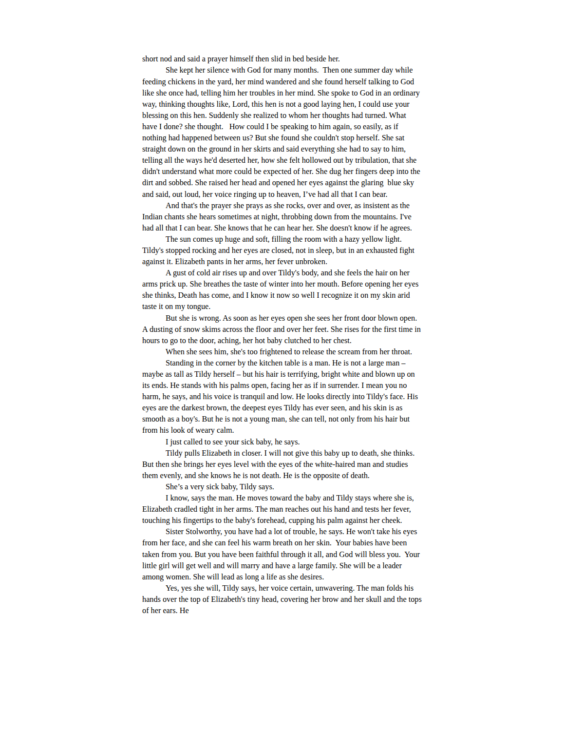short nod and said a prayer himself then slid in bed beside her.
She kept her silence with God for many months. Then one summer day while feeding chickens in the yard, her mind wandered and she found herself talking to God like she once had, telling him her troubles in her mind. She spoke to God in an ordinary way, thinking thoughts like, Lord, this hen is not a good laying hen, I could use your blessing on this hen. Suddenly she realized to whom her thoughts had turned. What have I done? she thought. How could I be speaking to him again, so easily, as if nothing had happened between us? But she found she couldn't stop herself. She sat straight down on the ground in her skirts and said everything she had to say to him, telling all the ways he'd deserted her, how she felt hollowed out by tribulation, that she didn't understand what more could be expected of her. She dug her fingers deep into the dirt and sobbed. She raised her head and opened her eyes against the glaring blue sky and said, out loud, her voice ringing up to heaven, I’ve had all that I can bear.
And that's the prayer she prays as she rocks, over and over, as insistent as the Indian chants she hears sometimes at night, throbbing down from the mountains. I've had all that I can bear. She knows that he can hear her. She doesn't know if he agrees.
The sun comes up huge and soft, filling the room with a hazy yellow light. Tildy's stopped rocking and her eyes are closed, not in sleep, but in an exhausted fight against it. Elizabeth pants in her arms, her fever unbroken.
A gust of cold air rises up and over Tildy's body, and she feels the hair on her arms prick up. She breathes the taste of winter into her mouth. Before opening her eyes she thinks, Death has come, and I know it now so well I recognize it on my skin arid taste it on my tongue.
But she is wrong. As soon as her eyes open she sees her front door blown open. A dusting of snow skims across the floor and over her feet. She rises for the first time in hours to go to the door, aching, her hot baby clutched to her chest.
When she sees him, she's too frightened to release the scream from her throat.
Standing in the corner by the kitchen table is a man. He is not a large man – maybe as tall as Tildy herself – but his hair is terrifying, bright white and blown up on its ends. He stands with his palms open, facing her as if in surrender. I mean you no harm, he says, and his voice is tranquil and low. He looks directly into Tildy's face. His eyes are the darkest brown, the deepest eyes Tildy has ever seen, and his skin is as smooth as a boy's. But he is not a young man, she can tell, not only from his hair but from his look of weary calm.
I just called to see your sick baby, he says.
Tildy pulls Elizabeth in closer. I will not give this baby up to death, she thinks. But then she brings her eyes level with the eyes of the white-haired man and studies them evenly, and she knows he is not death. He is the opposite of death.
She’s a very sick baby, Tildy says.
I know, says the man. He moves toward the baby and Tildy stays where she is, Elizabeth cradled tight in her arms. The man reaches out his hand and tests her fever, touching his fingertips to the baby's forehead, cupping his palm against her cheek.
Sister Stolworthy, you have had a lot of trouble, he says. He won't take his eyes from her face, and she can feel his warm breath on her skin. Your babies have been taken from you. But you have been faithful through it all, and God will bless you. Your little girl will get well and will marry and have a large family. She will be a leader among women. She will lead as long a life as she desires.
Yes, yes she will, Tildy says, her voice certain, unwavering. The man folds his hands over the top of Elizabeth's tiny head, covering her brow and her skull and the tops of her ears. He